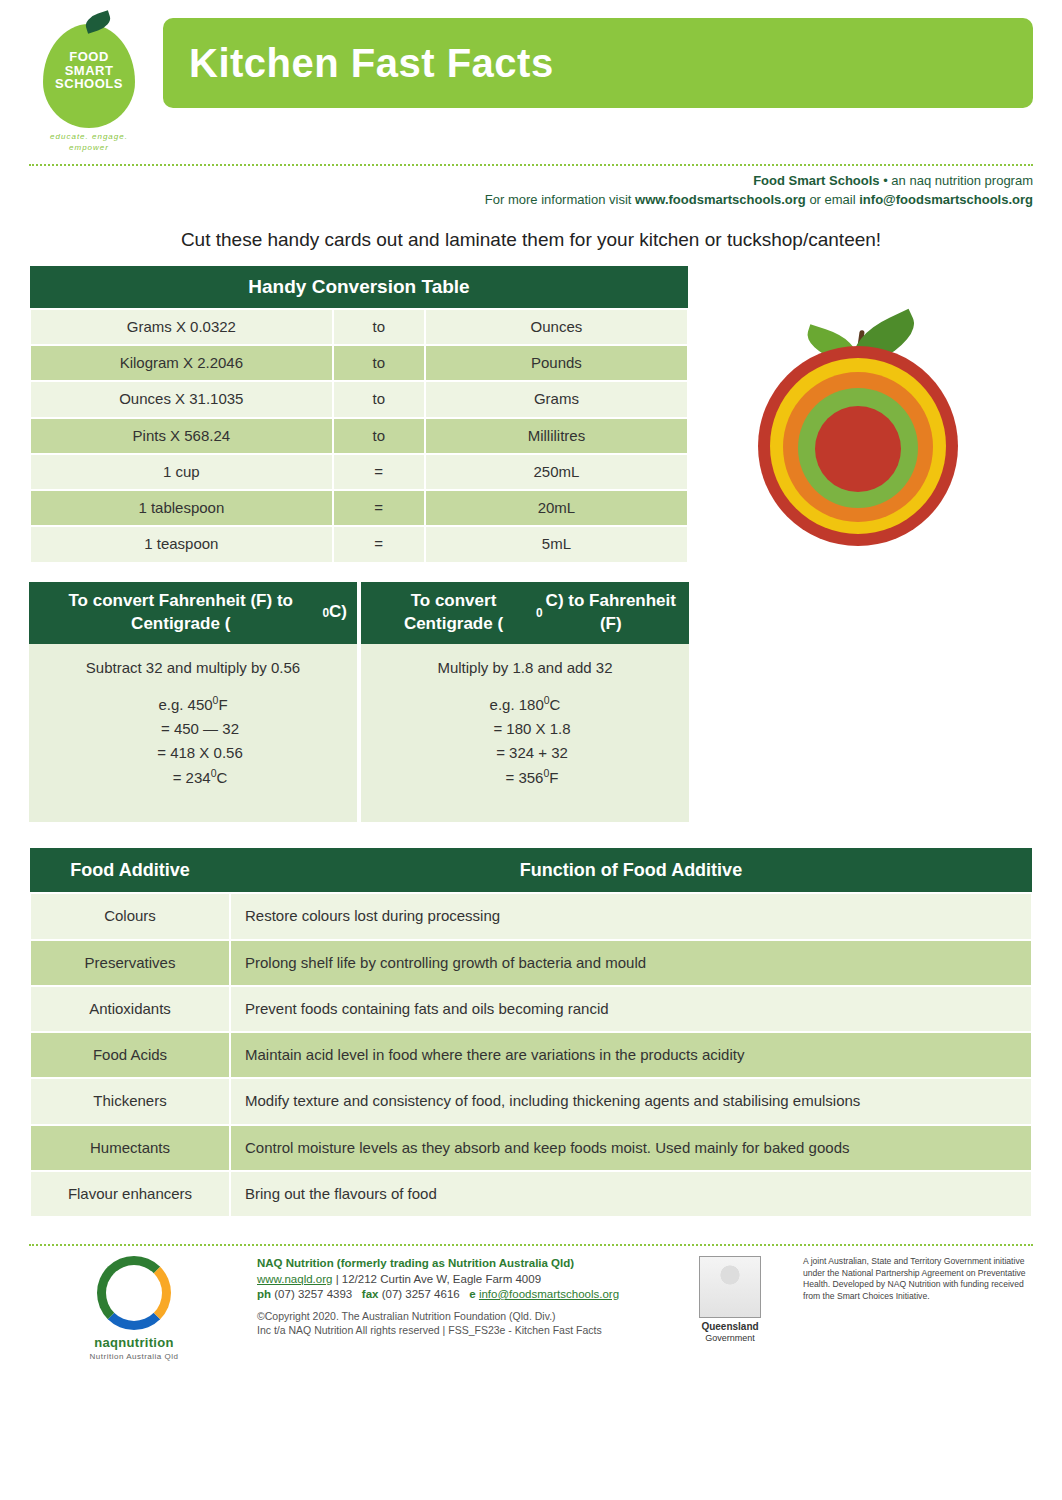FOOD SMART SCHOOLS
educate. engage. empower
Kitchen Fast Facts
Food Smart Schools • an naq nutrition program
For more information visit www.foodsmartschools.org or email info@foodsmartschools.org
Cut these handy cards out and laminate them for your kitchen or tuckshop/canteen!
| Handy Conversion Table |
| --- |
| Grams X 0.0322 | to | Ounces |
| Kilogram X 2.2046 | to | Pounds |
| Ounces X 31.1035 | to | Grams |
| Pints X 568.24 | to | Millilitres |
| 1 cup | = | 250mL |
| 1 tablespoon | = | 20mL |
| 1 teaspoon | = | 5mL |
To convert Fahrenheit (F) to Centigrade (0C)
Subtract 32 and multiply by 0.56
e.g. 4500F = 450 — 32 = 418 X 0.56 = 2340C
To convert Centigrade (0C) to Fahrenheit (F)
Multiply by 1.8 and add 32
e.g. 1800C = 180 X 1.8 = 324 + 32 = 3560F
| Food Additive | Function of Food Additive |
| --- | --- |
| Colours | Restore colours lost during processing |
| Preservatives | Prolong shelf life by controlling growth of bacteria and mould |
| Antioxidants | Prevent foods containing fats and oils becoming rancid |
| Food Acids | Maintain acid level in food where there are variations in the products acidity |
| Thickeners | Modify texture and consistency of food, including thickening agents and stabilising emulsions |
| Humectants | Control moisture levels as they absorb and keep foods moist. Used mainly for baked goods |
| Flavour enhancers | Bring out the flavours of food |
naqnutritionNutrition Australia Qld
NAQ Nutrition (formerly trading as Nutrition Australia Qld)
www.naqld.org | 12/212 Curtin Ave W, Eagle Farm 4009
ph (07) 3257 4393 fax (07) 3257 4616 e info@foodsmartschools.org
©Copyright 2020. The Australian Nutrition Foundation (Qld. Div.)
Inc t/a NAQ Nutrition All rights reserved | FSS_FS23e - Kitchen Fast Facts
Queensland Government
A joint Australian, State and Territory Government initiative under the National Partnership Agreement on Preventative Health. Developed by NAQ Nutrition with funding received from the Smart Choices Initiative.